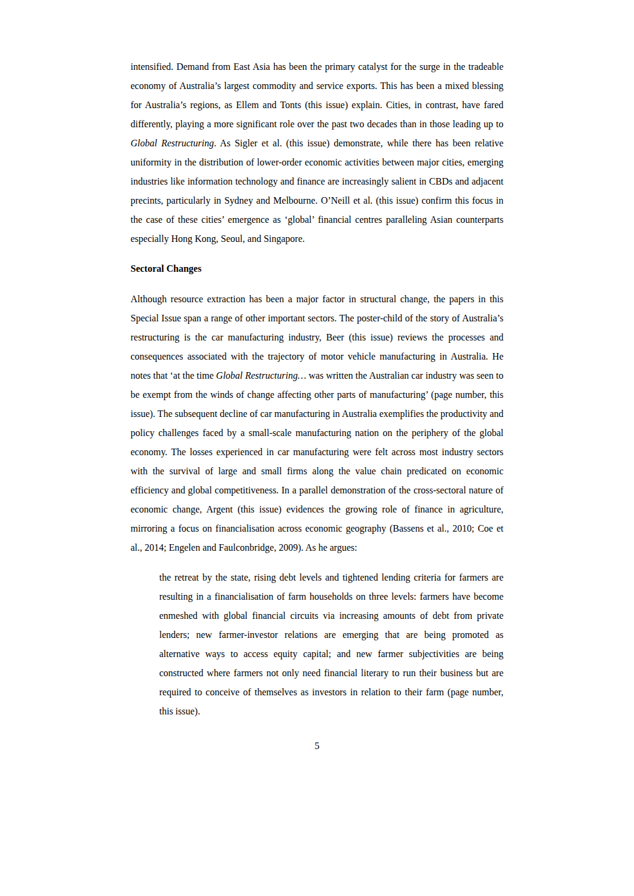intensified. Demand from East Asia has been the primary catalyst for the surge in the tradeable economy of Australia’s largest commodity and service exports. This has been a mixed blessing for Australia’s regions, as Ellem and Tonts (this issue) explain. Cities, in contrast, have fared differently, playing a more significant role over the past two decades than in those leading up to Global Restructuring. As Sigler et al. (this issue) demonstrate, while there has been relative uniformity in the distribution of lower-order economic activities between major cities, emerging industries like information technology and finance are increasingly salient in CBDs and adjacent precints, particularly in Sydney and Melbourne. O’Neill et al. (this issue) confirm this focus in the case of these cities’ emergence as ‘global’ financial centres paralleling Asian counterparts especially Hong Kong, Seoul, and Singapore.
Sectoral Changes
Although resource extraction has been a major factor in structural change, the papers in this Special Issue span a range of other important sectors. The poster-child of the story of Australia’s restructuring is the car manufacturing industry, Beer (this issue) reviews the processes and consequences associated with the trajectory of motor vehicle manufacturing in Australia. He notes that ‘at the time Global Restructuring… was written the Australian car industry was seen to be exempt from the winds of change affecting other parts of manufacturing’ (page number, this issue). The subsequent decline of car manufacturing in Australia exemplifies the productivity and policy challenges faced by a small-scale manufacturing nation on the periphery of the global economy. The losses experienced in car manufacturing were felt across most industry sectors with the survival of large and small firms along the value chain predicated on economic efficiency and global competitiveness. In a parallel demonstration of the cross-sectoral nature of economic change, Argent (this issue) evidences the growing role of finance in agriculture, mirroring a focus on financialisation across economic geography (Bassens et al., 2010; Coe et al., 2014; Engelen and Faulconbridge, 2009). As he argues:
the retreat by the state, rising debt levels and tightened lending criteria for farmers are resulting in a financialisation of farm households on three levels: farmers have become enmeshed with global financial circuits via increasing amounts of debt from private lenders; new farmer-investor relations are emerging that are being promoted as alternative ways to access equity capital; and new farmer subjectivities are being constructed where farmers not only need financial literary to run their business but are required to conceive of themselves as investors in relation to their farm (page number, this issue).
5